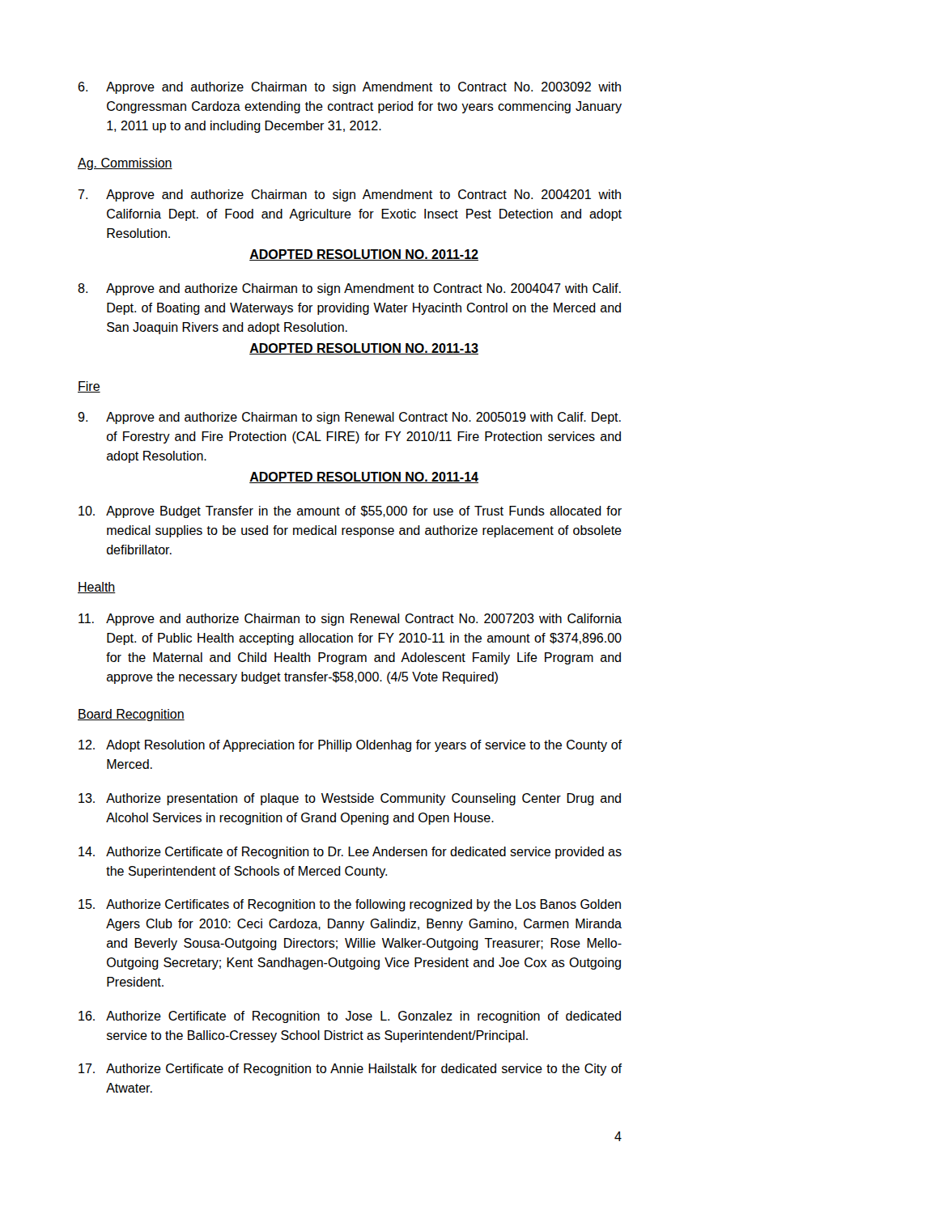6.
Approve and authorize Chairman to sign Amendment to Contract No. 2003092 with Congressman Cardoza extending the contract period for two years commencing January 1, 2011 up to and including December 31, 2012.
Ag. Commission
7.
Approve and authorize Chairman to sign Amendment to Contract No. 2004201 with California Dept. of Food and Agriculture for Exotic Insect Pest Detection and adopt Resolution.
ADOPTED RESOLUTION NO. 2011-12
8.
Approve and authorize Chairman to sign Amendment to Contract No. 2004047 with Calif. Dept. of Boating and Waterways for providing Water Hyacinth Control on the Merced and San Joaquin Rivers and adopt Resolution.
ADOPTED RESOLUTION NO. 2011-13
Fire
9.
Approve and authorize Chairman to sign Renewal Contract No. 2005019 with Calif. Dept. of Forestry and Fire Protection (CAL FIRE) for FY 2010/11 Fire Protection services and adopt Resolution.
ADOPTED RESOLUTION NO. 2011-14
10.
Approve Budget Transfer in the amount of $55,000 for use of Trust Funds allocated for medical supplies to be used for medical response and authorize replacement of obsolete defibrillator.
Health
11.
Approve and authorize Chairman to sign Renewal Contract No. 2007203 with California Dept. of Public Health accepting allocation for FY 2010-11 in the amount of $374,896.00 for the Maternal and Child Health Program and Adolescent Family Life Program and approve the necessary budget transfer-$58,000. (4/5 Vote Required)
Board Recognition
12.
Adopt Resolution of Appreciation for Phillip Oldenhag for years of service to the County of Merced.
13.
Authorize presentation of plaque to Westside Community Counseling Center Drug and Alcohol Services in recognition of Grand Opening and Open House.
14.
Authorize Certificate of Recognition to Dr. Lee Andersen for dedicated service provided as the Superintendent of Schools of Merced County.
15.
Authorize Certificates of Recognition to the following recognized by the Los Banos Golden Agers Club for 2010: Ceci Cardoza, Danny Galindiz, Benny Gamino, Carmen Miranda and Beverly Sousa-Outgoing Directors; Willie Walker-Outgoing Treasurer; Rose Mello-Outgoing Secretary; Kent Sandhagen-Outgoing Vice President and Joe Cox as Outgoing President.
16.
Authorize Certificate of Recognition to Jose L. Gonzalez in recognition of dedicated service to the Ballico-Cressey School District as Superintendent/Principal.
17.
Authorize Certificate of Recognition to Annie Hailstalk for dedicated service to the City of Atwater.
4